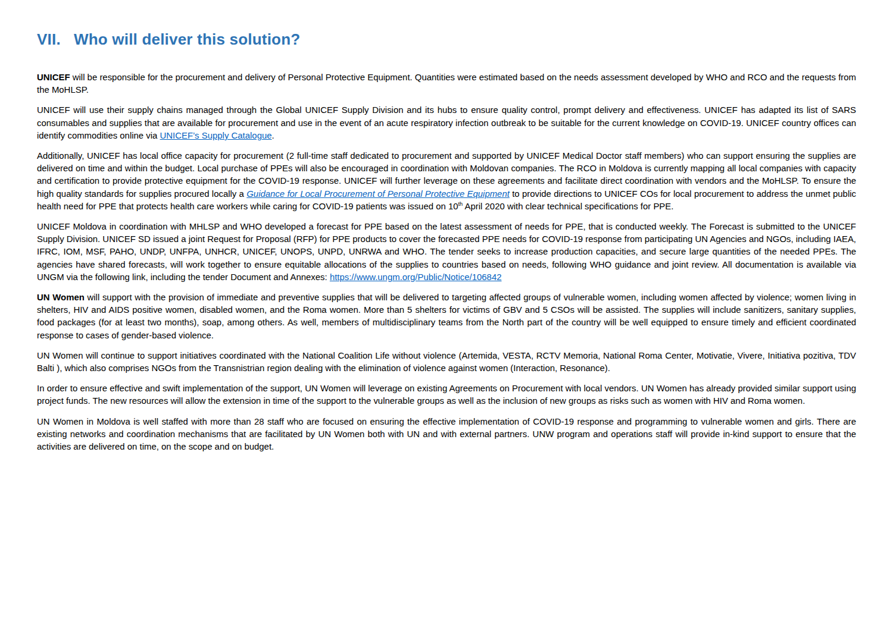VII. Who will deliver this solution?
UNICEF will be responsible for the procurement and delivery of Personal Protective Equipment. Quantities were estimated based on the needs assessment developed by WHO and RCO and the requests from the MoHLSP.
UNICEF will use their supply chains managed through the Global UNICEF Supply Division and its hubs to ensure quality control, prompt delivery and effectiveness. UNICEF has adapted its list of SARS consumables and supplies that are available for procurement and use in the event of an acute respiratory infection outbreak to be suitable for the current knowledge on COVID-19. UNICEF country offices can identify commodities online via UNICEF’s Supply Catalogue.
Additionally, UNICEF has local office capacity for procurement (2 full-time staff dedicated to procurement and supported by UNICEF Medical Doctor staff members) who can support ensuring the supplies are delivered on time and within the budget. Local purchase of PPEs will also be encouraged in coordination with Moldovan companies. The RCO in Moldova is currently mapping all local companies with capacity and certification to provide protective equipment for the COVID-19 response. UNICEF will further leverage on these agreements and facilitate direct coordination with vendors and the MoHLSP. To ensure the high quality standards for supplies procured locally a Guidance for Local Procurement of Personal Protective Equipment to provide directions to UNICEF COs for local procurement to address the unmet public health need for PPE that protects health care workers while caring for COVID-19 patients was issued on 10th April 2020 with clear technical specifications for PPE.
UNICEF Moldova in coordination with MHLSP and WHO developed a forecast for PPE based on the latest assessment of needs for PPE, that is conducted weekly. The Forecast is submitted to the UNICEF Supply Division. UNICEF SD issued a joint Request for Proposal (RFP) for PPE products to cover the forecasted PPE needs for COVID-19 response from participating UN Agencies and NGOs, including IAEA, IFRC, IOM, MSF, PAHO, UNDP, UNFPA, UNHCR, UNICEF, UNOPS, UNPD, UNRWA and WHO. The tender seeks to increase production capacities, and secure large quantities of the needed PPEs. The agencies have shared forecasts, will work together to ensure equitable allocations of the supplies to countries based on needs, following WHO guidance and joint review. All documentation is available via UNGM via the following link, including the tender Document and Annexes: https://www.ungm.org/Public/Notice/106842
UN Women will support with the provision of immediate and preventive supplies that will be delivered to targeting affected groups of vulnerable women, including women affected by violence; women living in shelters, HIV and AIDS positive women, disabled women, and the Roma women. More than 5 shelters for victims of GBV and 5 CSOs will be assisted. The supplies will include sanitizers, sanitary supplies, food packages (for at least two months), soap, among others. As well, members of multidisciplinary teams from the North part of the country will be well equipped to ensure timely and efficient coordinated response to cases of gender-based violence.
UN Women will continue to support initiatives coordinated with the National Coalition Life without violence (Artemida, VESTA, RCTV Memoria, National Roma Center, Motivatie, Vivere, Initiativa pozitiva, TDV Balti ), which also comprises NGOs from the Transnistrian region dealing with the elimination of violence against women (Interaction, Resonance).
In order to ensure effective and swift implementation of the support, UN Women will leverage on existing Agreements on Procurement with local vendors. UN Women has already provided similar support using project funds. The new resources will allow the extension in time of the support to the vulnerable groups as well as the inclusion of new groups as risks such as women with HIV and Roma women.
UN Women in Moldova is well staffed with more than 28 staff who are focused on ensuring the effective implementation of COVID-19 response and programming to vulnerable women and girls. There are existing networks and coordination mechanisms that are facilitated by UN Women both with UN and with external partners. UNW program and operations staff will provide in-kind support to ensure that the activities are delivered on time, on the scope and on budget.